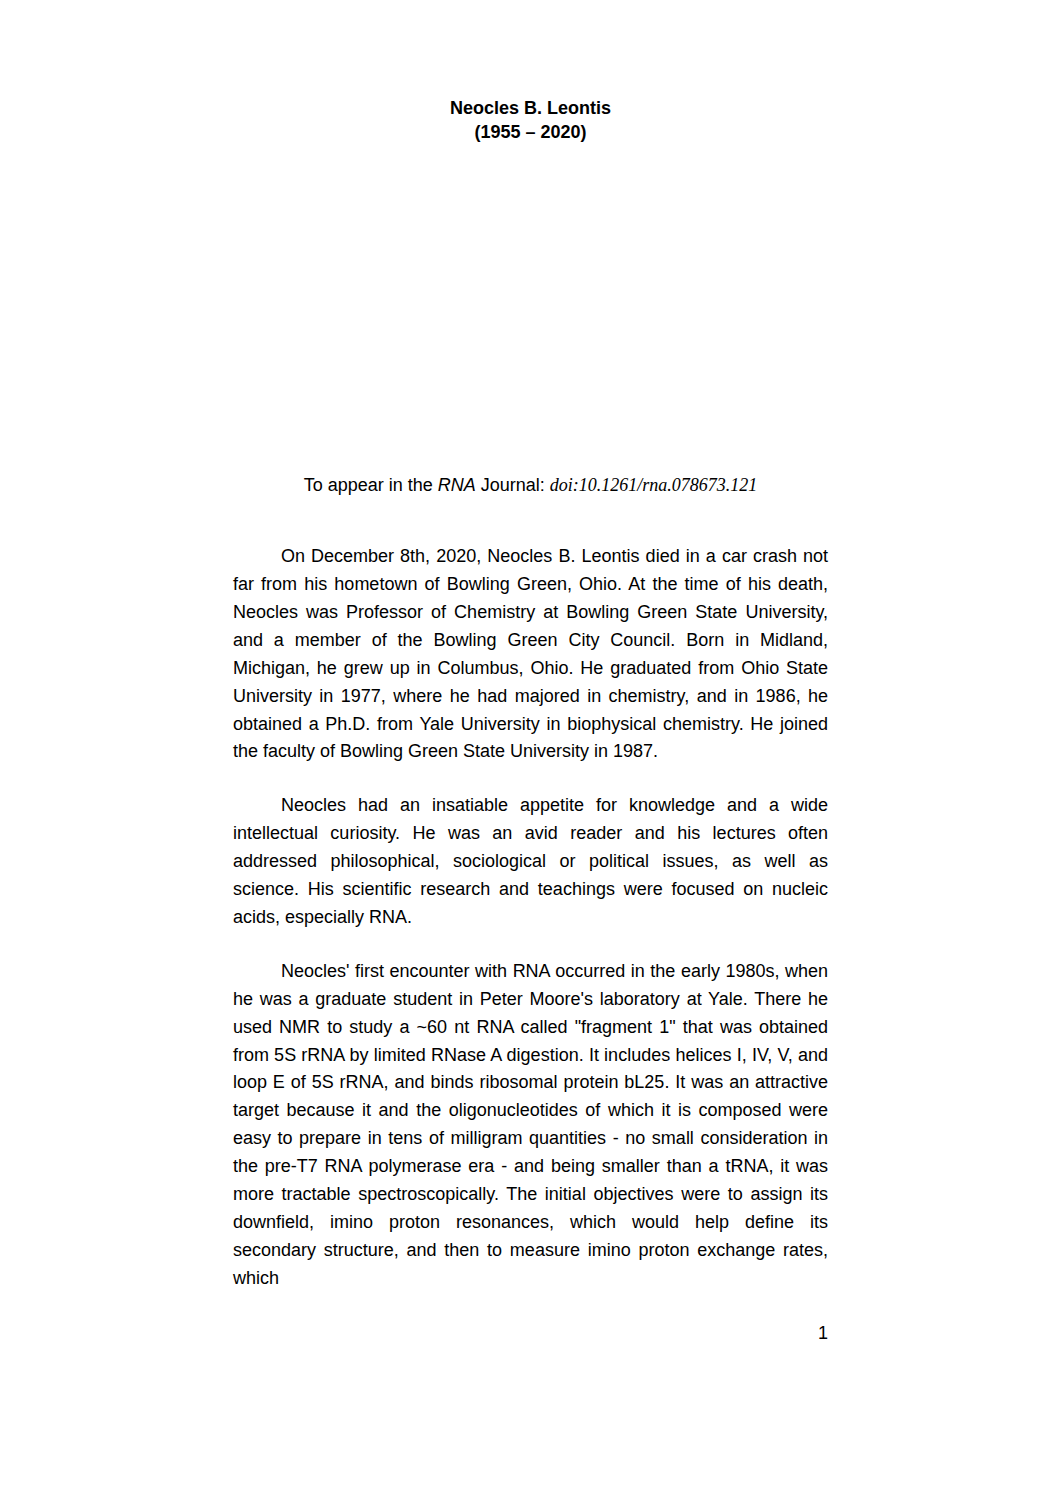Neocles B. Leontis
(1955 – 2020)
To appear in the RNA Journal: doi:10.1261/rna.078673.121
On December 8th, 2020, Neocles B. Leontis died in a car crash not far from his hometown of Bowling Green, Ohio. At the time of his death, Neocles was Professor of Chemistry at Bowling Green State University, and a member of the Bowling Green City Council. Born in Midland, Michigan, he grew up in Columbus, Ohio. He graduated from Ohio State University in 1977, where he had majored in chemistry, and in 1986, he obtained a Ph.D. from Yale University in biophysical chemistry. He joined the faculty of Bowling Green State University in 1987.
Neocles had an insatiable appetite for knowledge and a wide intellectual curiosity. He was an avid reader and his lectures often addressed philosophical, sociological or political issues, as well as science. His scientific research and teachings were focused on nucleic acids, especially RNA.
Neocles' first encounter with RNA occurred in the early 1980s, when he was a graduate student in Peter Moore's laboratory at Yale. There he used NMR to study a ~60 nt RNA called "fragment 1" that was obtained from 5S rRNA by limited RNase A digestion. It includes helices I, IV, V, and loop E of 5S rRNA, and binds ribosomal protein bL25. It was an attractive target because it and the oligonucleotides of which it is composed were easy to prepare in tens of milligram quantities - no small consideration in the pre-T7 RNA polymerase era - and being smaller than a tRNA, it was more tractable spectroscopically. The initial objectives were to assign its downfield, imino proton resonances, which would help define its secondary structure, and then to measure imino proton exchange rates, which
1